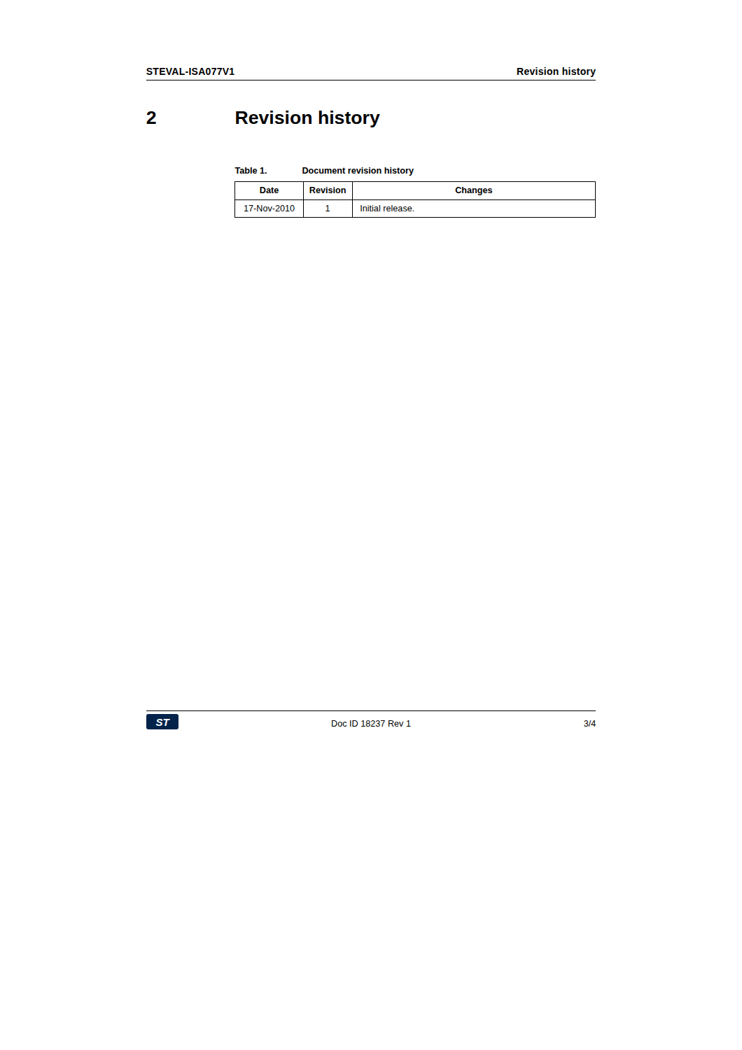STEVAL-ISA077V1
Revision history
2
Revision history
Table 1. Document revision history
| Date | Revision | Changes |
| --- | --- | --- |
| 17-Nov-2010 | 1 | Initial release. |
ST
Doc ID 18237 Rev 1
3/4